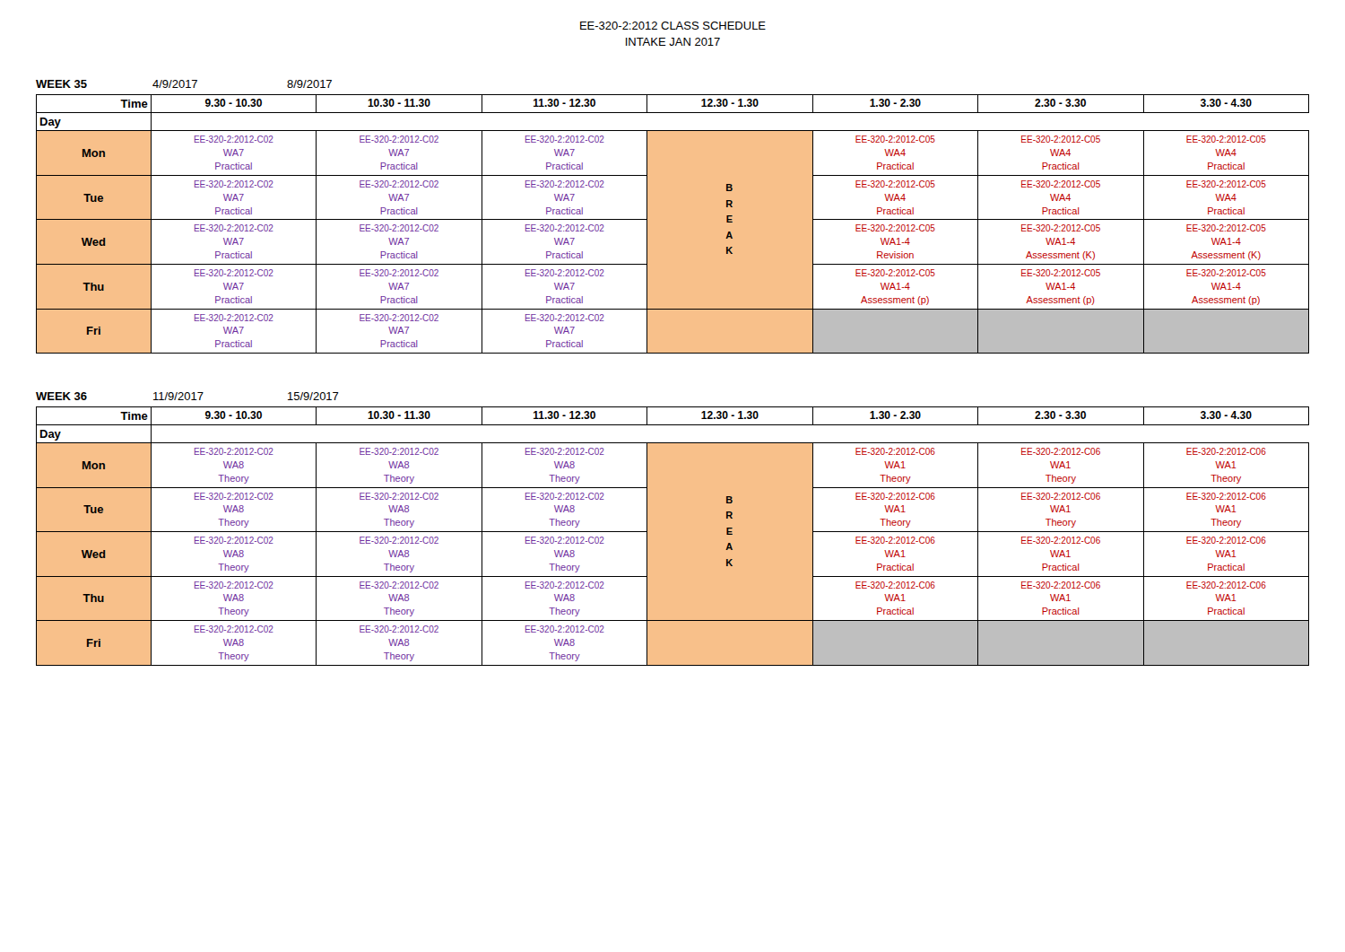EE-320-2:2012 CLASS SCHEDULE
INTAKE JAN 2017
WEEK 35 4/9/2017 8/9/2017
| Time | 9.30 - 10.30 | 10.30 - 11.30 | 11.30 - 12.30 | 12.30 - 1.30 | 1.30 - 2.30 | 2.30 - 3.30 | 3.30 - 4.30 |
| --- | --- | --- | --- | --- | --- | --- | --- |
| Day | |
| Mon | EE-320-2:2012-C02 WA7 Practical | EE-320-2:2012-C02 WA7 Practical | EE-320-2:2012-C02 WA7 Practical | B R E A K | EE-320-2:2012-C05 WA4 Practical | EE-320-2:2012-C05 WA4 Practical | EE-320-2:2012-C05 WA4 Practical |
| Tue | EE-320-2:2012-C02 WA7 Practical | EE-320-2:2012-C02 WA7 Practical | EE-320-2:2012-C02 WA7 Practical | EE-320-2:2012-C05 WA4 Practical | EE-320-2:2012-C05 WA4 Practical | EE-320-2:2012-C05 WA4 Practical |
| Wed | EE-320-2:2012-C02 WA7 Practical | EE-320-2:2012-C02 WA7 Practical | EE-320-2:2012-C02 WA7 Practical | EE-320-2:2012-C05 WA1-4 Revision | EE-320-2:2012-C05 WA1-4 Assessment (K) | EE-320-2:2012-C05 WA1-4 Assessment (K) |
| Thu | EE-320-2:2012-C02 WA7 Practical | EE-320-2:2012-C02 WA7 Practical | EE-320-2:2012-C02 WA7 Practical | EE-320-2:2012-C05 WA1-4 Assessment (p) | EE-320-2:2012-C05 WA1-4 Assessment (p) | EE-320-2:2012-C05 WA1-4 Assessment (p) |
| Fri | EE-320-2:2012-C02 WA7 Practical | EE-320-2:2012-C02 WA7 Practical | EE-320-2:2012-C02 WA7 Practical | | | | |
WEEK 36 11/9/2017 15/9/2017
| Time | 9.30 - 10.30 | 10.30 - 11.30 | 11.30 - 12.30 | 12.30 - 1.30 | 1.30 - 2.30 | 2.30 - 3.30 | 3.30 - 4.30 |
| --- | --- | --- | --- | --- | --- | --- | --- |
| Day | |
| Mon | EE-320-2:2012-C02 WA8 Theory | EE-320-2:2012-C02 WA8 Theory | EE-320-2:2012-C02 WA8 Theory | B R E A K | EE-320-2:2012-C06 WA1 Theory | EE-320-2:2012-C06 WA1 Theory | EE-320-2:2012-C06 WA1 Theory |
| Tue | EE-320-2:2012-C02 WA8 Theory | EE-320-2:2012-C02 WA8 Theory | EE-320-2:2012-C02 WA8 Theory | EE-320-2:2012-C06 WA1 Theory | EE-320-2:2012-C06 WA1 Theory | EE-320-2:2012-C06 WA1 Theory |
| Wed | EE-320-2:2012-C02 WA8 Theory | EE-320-2:2012-C02 WA8 Theory | EE-320-2:2012-C02 WA8 Theory | EE-320-2:2012-C06 WA1 Practical | EE-320-2:2012-C06 WA1 Practical | EE-320-2:2012-C06 WA1 Practical |
| Thu | EE-320-2:2012-C02 WA8 Theory | EE-320-2:2012-C02 WA8 Theory | EE-320-2:2012-C02 WA8 Theory | EE-320-2:2012-C06 WA1 Practical | EE-320-2:2012-C06 WA1 Practical | EE-320-2:2012-C06 WA1 Practical |
| Fri | EE-320-2:2012-C02 WA8 Theory | EE-320-2:2012-C02 WA8 Theory | EE-320-2:2012-C02 WA8 Theory | | | | |